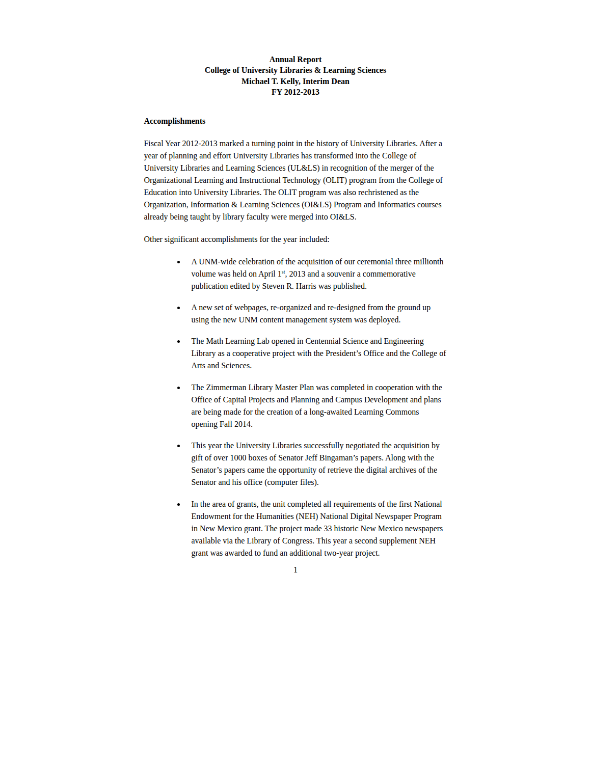Annual Report College of University Libraries & Learning Sciences Michael T. Kelly, Interim Dean FY 2012-2013
Accomplishments
Fiscal Year 2012-2013 marked a turning point in the history of University Libraries. After a year of planning and effort University Libraries has transformed into the College of University Libraries and Learning Sciences (UL&LS) in recognition of the merger of the Organizational Learning and Instructional Technology (OLIT) program from the College of Education into University Libraries. The OLIT program was also rechristened as the Organization, Information & Learning Sciences (OI&LS) Program and Informatics courses already being taught by library faculty were merged into OI&LS.
Other significant accomplishments for the year included:
A UNM-wide celebration of the acquisition of our ceremonial three millionth volume was held on April 1st, 2013 and a souvenir a commemorative publication edited by Steven R. Harris was published.
A new set of webpages, re-organized and re-designed from the ground up using the new UNM content management system was deployed.
The Math Learning Lab opened in Centennial Science and Engineering Library as a cooperative project with the President’s Office and the College of Arts and Sciences.
The Zimmerman Library Master Plan was completed in cooperation with the Office of Capital Projects and Planning and Campus Development and plans are being made for the creation of a long-awaited Learning Commons opening Fall 2014.
This year the University Libraries successfully negotiated the acquisition by gift of over 1000 boxes of Senator Jeff Bingaman’s papers. Along with the Senator’s papers came the opportunity of retrieve the digital archives of the Senator and his office (computer files).
In the area of grants, the unit completed all requirements of the first National Endowment for the Humanities (NEH) National Digital Newspaper Program in New Mexico grant. The project made 33 historic New Mexico newspapers available via the Library of Congress. This year a second supplement NEH grant was awarded to fund an additional two-year project.
1